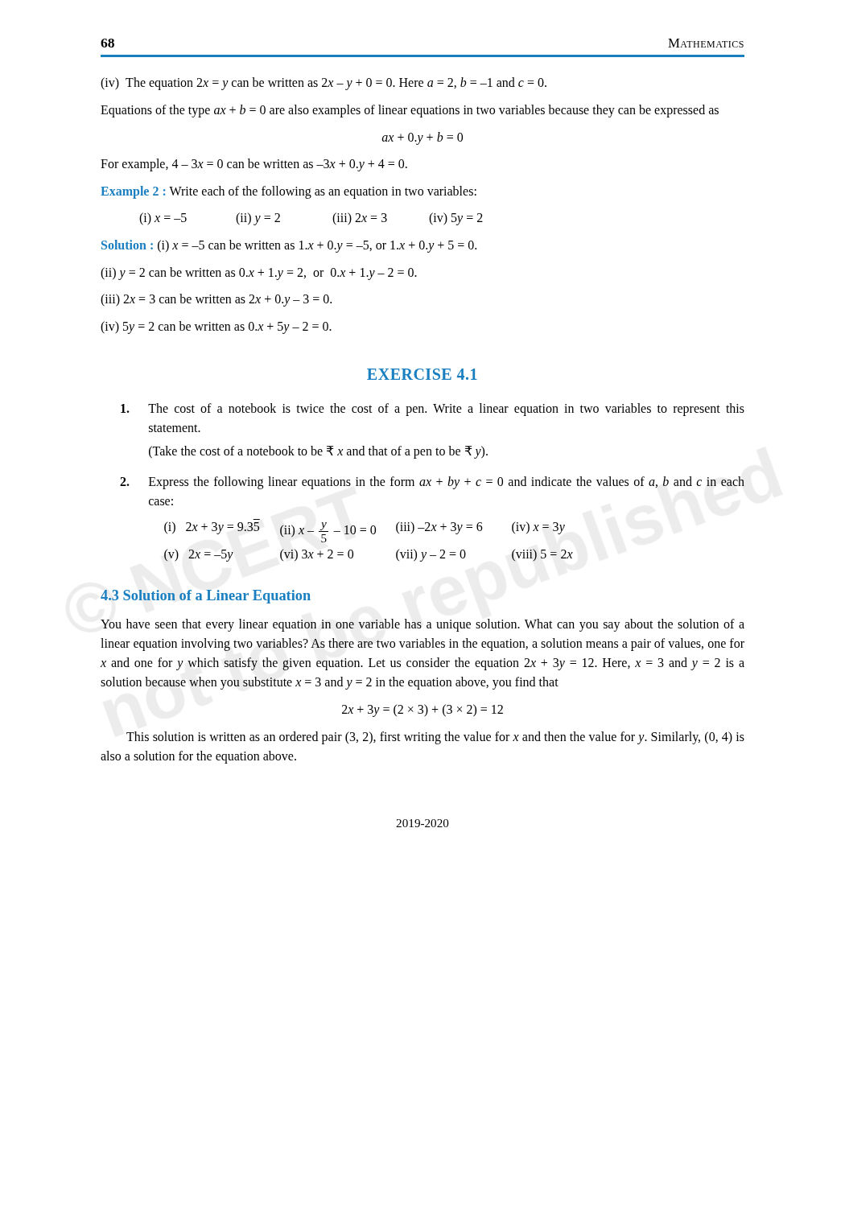© NCERT
not to be republished
68 Mathematics
(iv) The equation 2x = y can be written as 2x – y + 0 = 0. Here a = 2, b = –1 and c = 0.
Equations of the type ax + b = 0 are also examples of linear equations in two variables because they can be expressed as
ax + 0.y + b = 0
For example, 4 – 3x = 0 can be written as –3x + 0.y + 4 = 0.
Example 2 : Write each of the following as an equation in two variables:
(i) x = –5(ii) y = 2(iii) 2x = 3(iv) 5y = 2
Solution : (i) x = –5 can be written as 1.x + 0.y = –5, or 1.x + 0.y + 5 = 0.
(ii) y = 2 can be written as 0.x + 1.y = 2, or 0.x + 1.y – 2 = 0.
(iii) 2x = 3 can be written as 2x + 0.y – 3 = 0.
(iv) 5y = 2 can be written as 0.x + 5y – 2 = 0.
EXERCISE 4.1
The cost of a notebook is twice the cost of a pen. Write a linear equation in two variables to represent this statement.
(Take the cost of a notebook to be ₹ x and that of a pen to be ₹ y).
Express the following linear equations in the form ax + by + c = 0 and indicate the values of a, b and c in each case:
(i) 2x + 3y = 9.35 (ii) x – y 5 – 10 = 0 (iii) –2x + 3y = 6 (iv) x = 3y
(v) 2x = –5y (vi) 3x + 2 = 0 (vii) y – 2 = 0 (viii) 5 = 2x
4.3 Solution of a Linear Equation
You have seen that every linear equation in one variable has a unique solution. What can you say about the solution of a linear equation involving two variables? As there are two variables in the equation, a solution means a pair of values, one for x and one for y which satisfy the given equation. Let us consider the equation 2x + 3y = 12. Here, x = 3 and y = 2 is a solution because when you substitute x = 3 and y = 2 in the equation above, you find that
2x + 3y = (2 × 3) + (3 × 2) = 12
This solution is written as an ordered pair (3, 2), first writing the value for x and then the value for y. Similarly, (0, 4) is also a solution for the equation above.
2019-2020